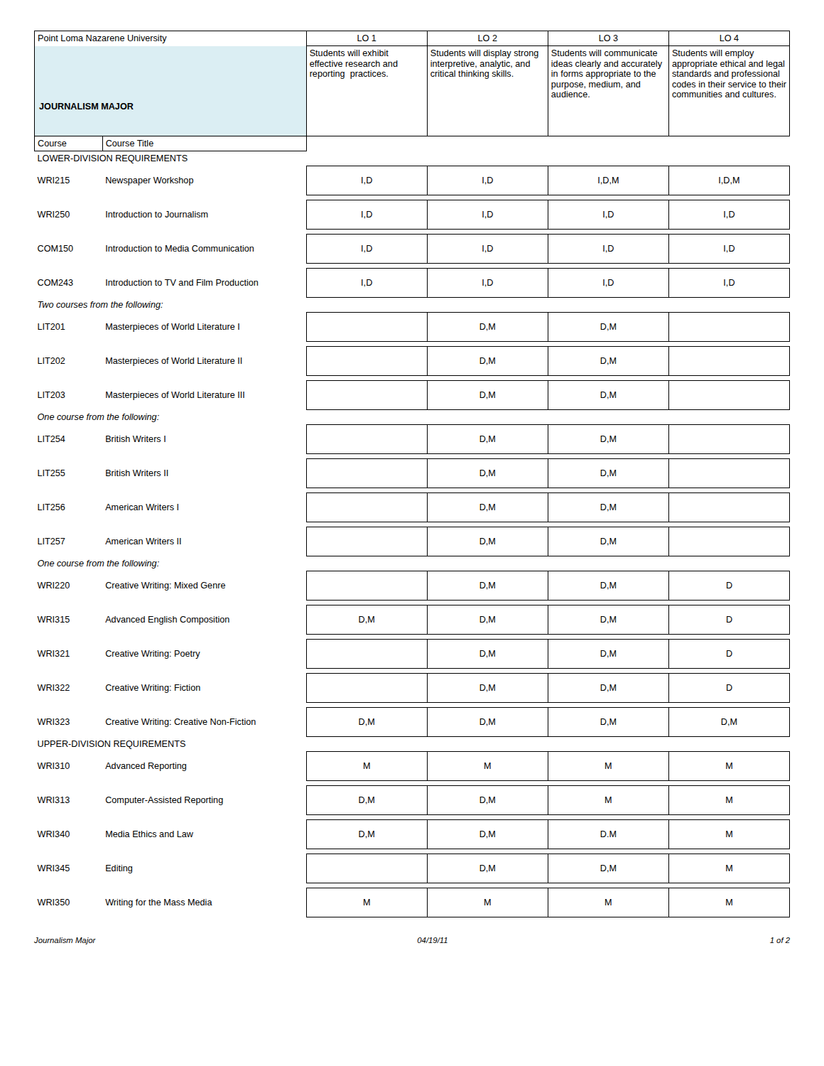| Point Loma Nazarene University | LO 1 | LO 2 | LO 3 | LO 4 |
| JOURNALISM MAJOR | Students will exhibit effective research and reporting practices. | Students will display strong interpretive, analytic, and critical thinking skills. | Students will communicate ideas clearly and accurately in forms appropriate to the purpose, medium, and audience. | Students will employ appropriate ethical and legal standards and professional codes in their service to their communities and cultures. |
| Course | Course Title | | | | |
| LOWER-DIVISION REQUIREMENTS |
| WRI215 | Newspaper Workshop | I,D | I,D | I,D,M | I,D,M |
| WRI250 | Introduction to Journalism | I,D | I,D | I,D | I,D |
| COM150 | Introduction to Media Communication | I,D | I,D | I,D | I,D |
| COM243 | Introduction to TV and Film Production | I,D | I,D | I,D | I,D |
| Two courses from the following: |
| LIT201 | Masterpieces of World Literature I | | D,M | D,M | |
| LIT202 | Masterpieces of World Literature II | | D,M | D,M | |
| LIT203 | Masterpieces of World Literature III | | D,M | D,M | |
| One course from the following: |
| LIT254 | British Writers I | | D,M | D,M | |
| LIT255 | British Writers II | | D,M | D,M | |
| LIT256 | American Writers I | | D,M | D,M | |
| LIT257 | American Writers II | | D,M | D,M | |
| One course from the following: |
| WRI220 | Creative Writing: Mixed Genre | | D,M | D,M | D |
| WRI315 | Advanced English Composition | D,M | D,M | D,M | D |
| WRI321 | Creative Writing: Poetry | | D,M | D,M | D |
| WRI322 | Creative Writing: Fiction | | D,M | D,M | D |
| WRI323 | Creative Writing: Creative Non-Fiction | D,M | D,M | D,M | D,M |
| UPPER-DIVISION REQUIREMENTS |
| WRI310 | Advanced Reporting | M | M | M | M |
| WRI313 | Computer-Assisted Reporting | D,M | D,M | M | M |
| WRI340 | Media Ethics and Law | D,M | D,M | D.M | M |
| WRI345 | Editing | | D,M | D,M | M |
| WRI350 | Writing for the Mass Media | M | M | M | M |
Journalism Major 04/19/11 1 of 2